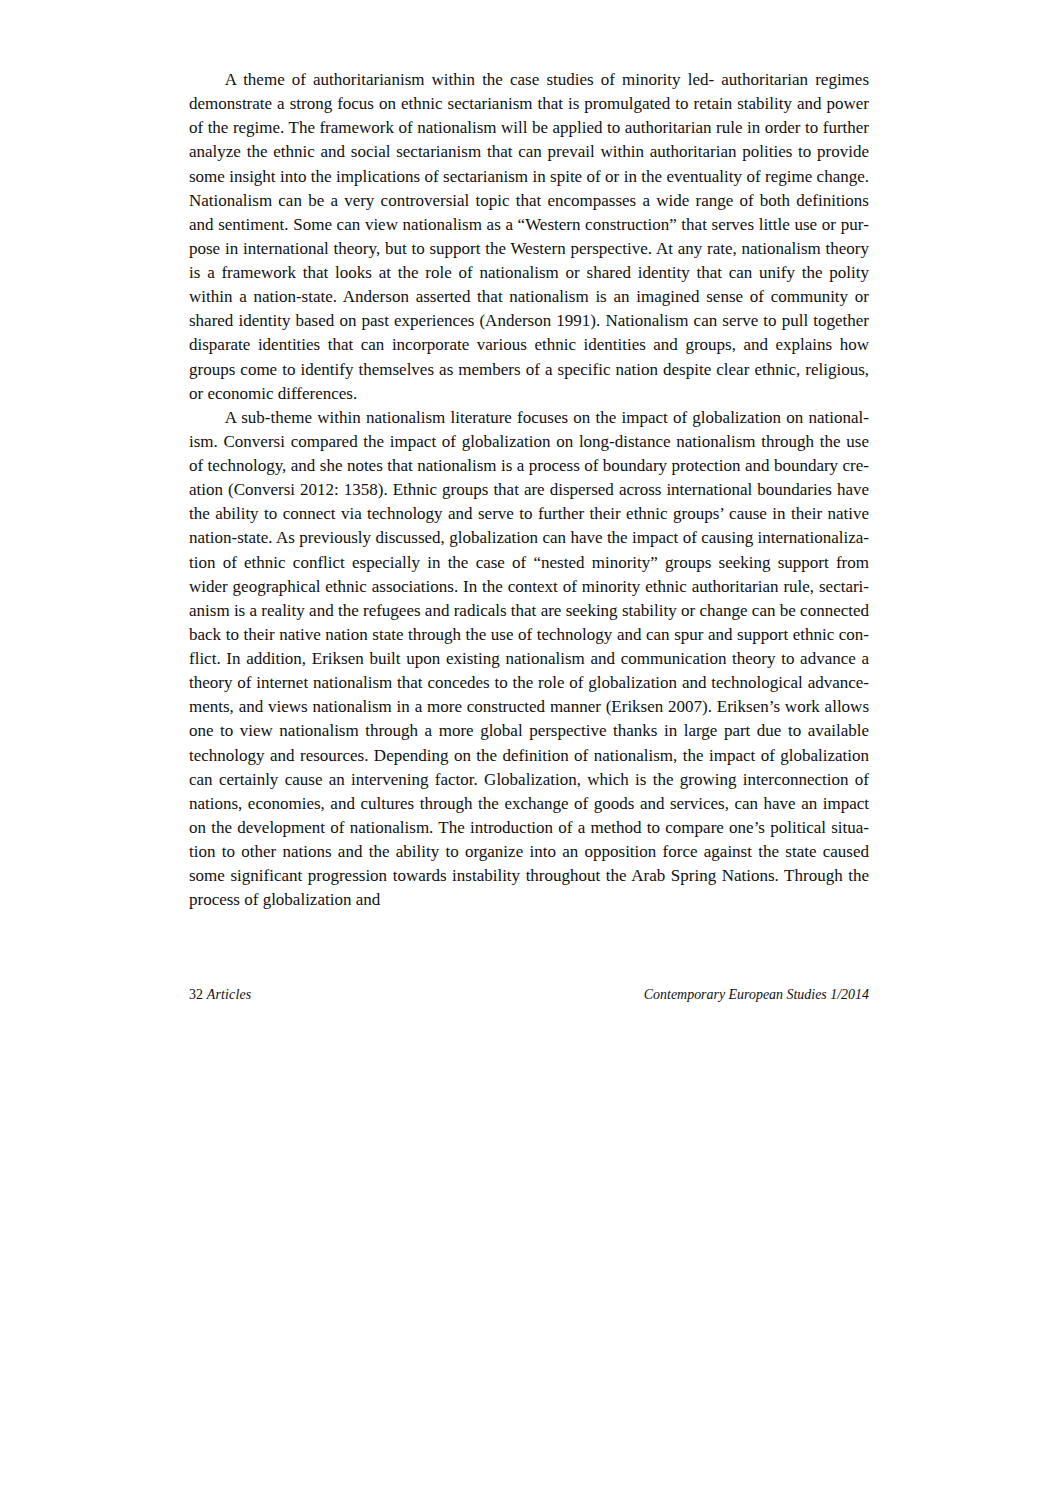A theme of authoritarianism within the case studies of minority led- authoritarian regimes demonstrate a strong focus on ethnic sectarianism that is promulgated to retain stability and power of the regime. The framework of nationalism will be applied to authoritarian rule in order to further analyze the ethnic and social sectarianism that can prevail within authoritarian polities to provide some insight into the implications of sectarianism in spite of or in the eventuality of regime change. Nationalism can be a very controversial topic that encompasses a wide range of both definitions and sentiment. Some can view nationalism as a “Western construction” that serves little use or purpose in international theory, but to support the Western perspective. At any rate, nationalism theory is a framework that looks at the role of nationalism or shared identity that can unify the polity within a nation-state. Anderson asserted that nationalism is an imagined sense of community or shared identity based on past experiences (Anderson 1991). Nationalism can serve to pull together disparate identities that can incorporate various ethnic identities and groups, and explains how groups come to identify themselves as members of a specific nation despite clear ethnic, religious, or economic differences.
A sub-theme within nationalism literature focuses on the impact of globalization on nationalism. Conversi compared the impact of globalization on long-distance nationalism through the use of technology, and she notes that nationalism is a process of boundary protection and boundary creation (Conversi 2012: 1358). Ethnic groups that are dispersed across international boundaries have the ability to connect via technology and serve to further their ethnic groups’ cause in their native nation-state. As previously discussed, globalization can have the impact of causing internationalization of ethnic conflict especially in the case of “nested minority” groups seeking support from wider geographical ethnic associations. In the context of minority ethnic authoritarian rule, sectarianism is a reality and the refugees and radicals that are seeking stability or change can be connected back to their native nation state through the use of technology and can spur and support ethnic conflict. In addition, Eriksen built upon existing nationalism and communication theory to advance a theory of internet nationalism that concedes to the role of globalization and technological advancements, and views nationalism in a more constructed manner (Eriksen 2007). Eriksen’s work allows one to view nationalism through a more global perspective thanks in large part due to available technology and resources. Depending on the definition of nationalism, the impact of globalization can certainly cause an intervening factor. Globalization, which is the growing interconnection of nations, economies, and cultures through the exchange of goods and services, can have an impact on the development of nationalism. The introduction of a method to compare one’s political situation to other nations and the ability to organize into an opposition force against the state caused some significant progression towards instability throughout the Arab Spring Nations. Through the process of globalization and
32 Articles
Contemporary European Studies 1/2014